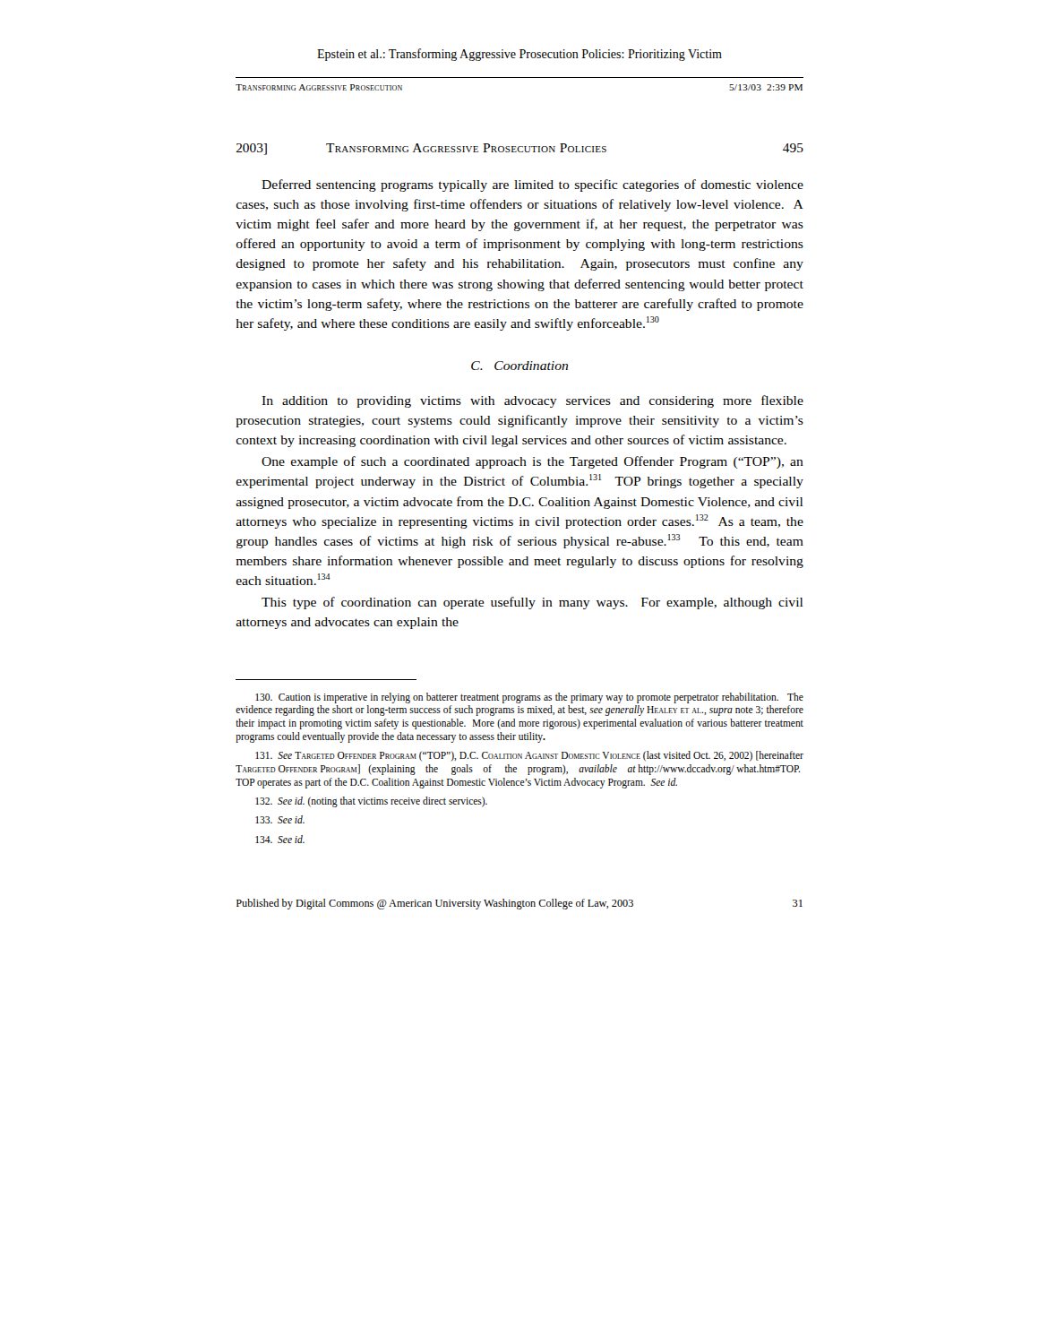Epstein et al.: Transforming Aggressive Prosecution Policies: Prioritizing Victim
Transforming Aggressive Prosecution 5/13/03 2:39 PM
2003] Transforming Aggressive Prosecution Policies 495
Deferred sentencing programs typically are limited to specific categories of domestic violence cases, such as those involving first-time offenders or situations of relatively low-level violence. A victim might feel safer and more heard by the government if, at her request, the perpetrator was offered an opportunity to avoid a term of imprisonment by complying with long-term restrictions designed to promote her safety and his rehabilitation. Again, prosecutors must confine any expansion to cases in which there was strong showing that deferred sentencing would better protect the victim’s long-term safety, where the restrictions on the batterer are carefully crafted to promote her safety, and where these conditions are easily and swiftly enforceable.130
C. Coordination
In addition to providing victims with advocacy services and considering more flexible prosecution strategies, court systems could significantly improve their sensitivity to a victim’s context by increasing coordination with civil legal services and other sources of victim assistance.
One example of such a coordinated approach is the Targeted Offender Program (“TOP”), an experimental project underway in the District of Columbia.131 TOP brings together a specially assigned prosecutor, a victim advocate from the D.C. Coalition Against Domestic Violence, and civil attorneys who specialize in representing victims in civil protection order cases.132 As a team, the group handles cases of victims at high risk of serious physical re-abuse.133 To this end, team members share information whenever possible and meet regularly to discuss options for resolving each situation.134
This type of coordination can operate usefully in many ways. For example, although civil attorneys and advocates can explain the
130. Caution is imperative in relying on batterer treatment programs as the primary way to promote perpetrator rehabilitation. The evidence regarding the short or long-term success of such programs is mixed, at best, see generally Healey et al., supra note 3; therefore their impact in promoting victim safety is questionable. More (and more rigorous) experimental evaluation of various batterer treatment programs could eventually provide the data necessary to assess their utility.
131. See Targeted Offender Program (“TOP”), D.C. Coalition Against Domestic Violence (last visited Oct. 26, 2002) [hereinafter Targeted Offender Program] (explaining the goals of the program), available at http://www.dccadv.org/ what.htm#TOP. TOP operates as part of the D.C. Coalition Against Domestic Violence’s Victim Advocacy Program. See id.
132. See id. (noting that victims receive direct services).
133. See id.
134. See id.
Published by Digital Commons @ American University Washington College of Law, 2003 31